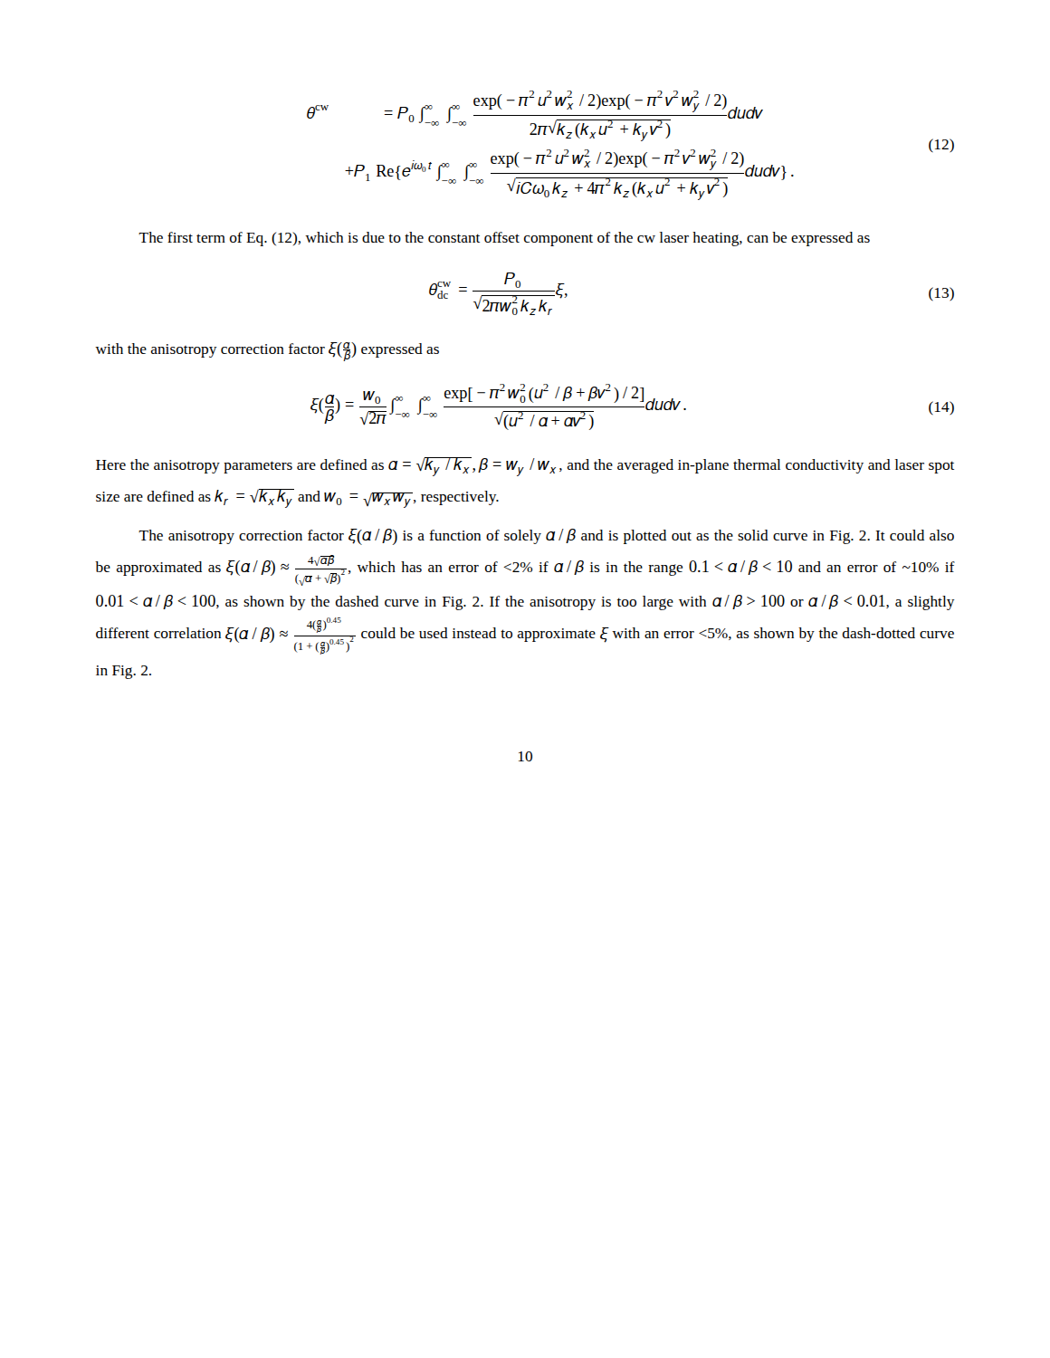θcw = P0 ∫−∞∞ ∫−∞∞ exp⁡ (−π2u2wx2/2) exp⁡ (−π2v2wy2/2) 2π kz (kxu2+kyv2) dudv +P1 Re { eiω0t ∫−∞∞ ∫−∞∞ exp⁡ (−π2u2wx2/2) exp⁡ (−π2v2wy2/2) iCω0kz + 4π2kz (kxu2+kyv2) dudv } .
(12)
The first term of Eq. (12), which is due to the constant offset component of the cw laser heating, can be expressed as
θdccw = P0 2πw02kzkr ξ ,
(13)
with the anisotropy correction factor ξ(αβ) expressed as
ξ (αβ) = w0 2π ∫−∞∞ ∫−∞∞ exp⁡ [ −π2w02 (u2/β+βv2) /2 ] (u2/α+αv2) dudv .
(14)
Here the anisotropy parameters are defined as α=ky/kx,β=wy/wx, and the averaged in-plane thermal conductivity and laser spot size are defined as kr=kxky and w0=wxwy, respectively.
The anisotropy correction factor ξ(α/β) is a function of solely α/β and is plotted out as the solid curve in Fig. 2. It could also be approximated as ξ(α/β)≈4αβ(α+β)2, which has an error of <2% if α/β is in the range 0.1<α/β<10 and an error of ~10% if 0.01<α/β<100, as shown by the dashed curve in Fig. 2. If the anisotropy is too large with α/β>100 or α/β<0.01, a slightly different correlation ξ(α/β)≈4(αβ)0.45(1+(αβ)0.45)2 could be used instead to approximate ξ with an error <5%, as shown by the dash-dotted curve in Fig. 2.
10